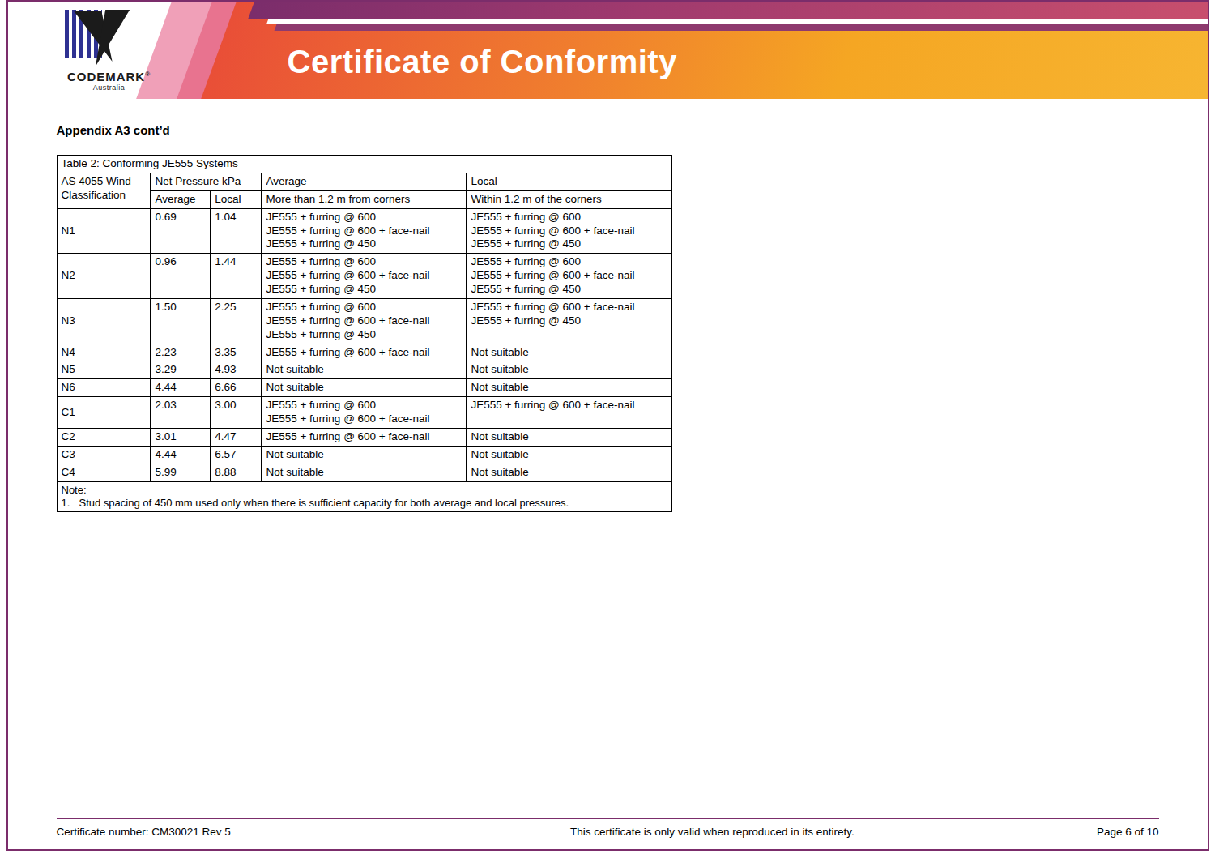Certificate of Conformity
CODEMARK®
Australia
Appendix A3 cont’d
| Table 2: Conforming JE555 Systems |
| AS 4055 Wind Classification | Net Pressure kPa | Average | Local |
| Average | Local | More than 1.2 m from corners | Within 1.2 m of the corners |
| N1 | 0.69 | 1.04 | JE555 + furring @ 600 JE555 + furring @ 600 + face-nail JE555 + furring @ 450 | JE555 + furring @ 600 JE555 + furring @ 600 + face-nail JE555 + furring @ 450 |
| N2 | 0.96 | 1.44 | JE555 + furring @ 600 JE555 + furring @ 600 + face-nail JE555 + furring @ 450 | JE555 + furring @ 600 JE555 + furring @ 600 + face-nail JE555 + furring @ 450 |
| N3 | 1.50 | 2.25 | JE555 + furring @ 600 JE555 + furring @ 600 + face-nail JE555 + furring @ 450 | JE555 + furring @ 600 + face-nail JE555 + furring @ 450 |
| N4 | 2.23 | 3.35 | JE555 + furring @ 600 + face-nail | Not suitable |
| N5 | 3.29 | 4.93 | Not suitable | Not suitable |
| N6 | 4.44 | 6.66 | Not suitable | Not suitable |
| C1 | 2.03 | 3.00 | JE555 + furring @ 600 JE555 + furring @ 600 + face-nail | JE555 + furring @ 600 + face-nail |
| C2 | 3.01 | 4.47 | JE555 + furring @ 600 + face-nail | Not suitable |
| C3 | 4.44 | 6.57 | Not suitable | Not suitable |
| C4 | 5.99 | 8.88 | Not suitable | Not suitable |
| Note: 1. Stud spacing of 450 mm used only when there is sufficient capacity for both average and local pressures. |
Certificate number: CM30021 Rev 5
This certificate is only valid when reproduced in its entirety.
Page 6 of 10